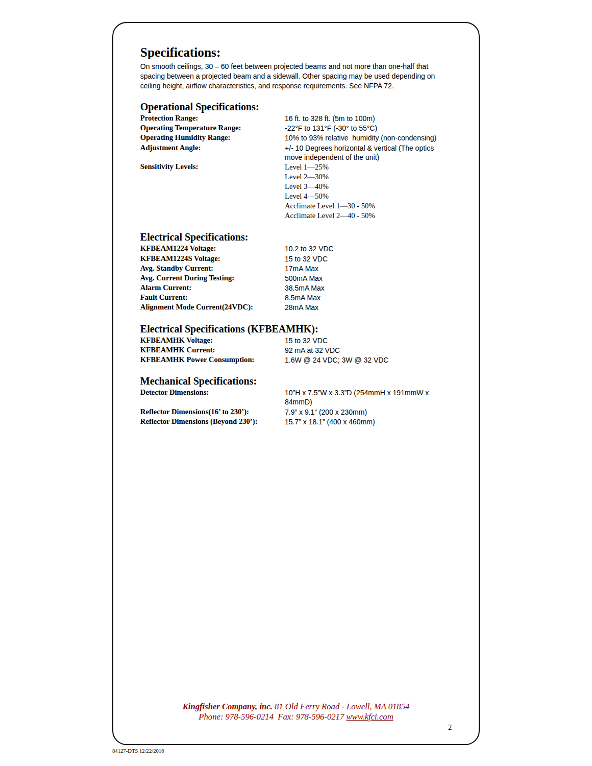Specifications:
On smooth ceilings, 30 – 60 feet between projected beams and not more than one-half that spacing between a projected beam and a sidewall. Other spacing may be used depending on ceiling height, airflow characteristics, and response requirements. See NFPA 72.
Operational Specifications:
| Protection Range: | 16 ft. to 328 ft. (5m to 100m) |
| Operating Temperature Range: | -22°F to 131°F (-30° to 55°C) |
| Operating Humidity Range: | 10% to 93% relative humidity (non-condensing) |
| Adjustment Angle: | +/- 10 Degrees horizontal & vertical (The optics move independent of the unit) |
| Sensitivity Levels: | Level 1—25% Level 2—30% Level 3—40% Level 4—50% Acclimate Level 1—30 - 50% Acclimate Level 2—40 - 50% |
Electrical Specifications:
| KFBEAM1224 Voltage: | 10.2 to 32 VDC |
| KFBEAM1224S Voltage: | 15 to 32 VDC |
| Avg. Standby Current: | 17mA Max |
| Avg. Current During Testing: | 500mA Max |
| Alarm Current: | 38.5mA Max |
| Fault Current: | 8.5mA Max |
| Alignment Mode Current(24VDC): | 28mA Max |
Electrical Specifications (KFBEAMHK):
| KFBEAMHK Voltage: | 15 to 32 VDC |
| KFBEAMHK Current: | 92 mA at 32 VDC |
| KFBEAMHK Power Consumption: | 1.6W @ 24 VDC; 3W @ 32 VDC |
Mechanical Specifications:
| Detector Dimensions: | 10”H x 7.5”W x 3.3”D (254mmH x 191mmW x 84mmD) |
| Reflector Dimensions(16’ to 230’): | 7.9” x 9.1” (200 x 230mm) |
| Reflector Dimensions (Beyond 230’): | 15.7” x 18.1” (400 x 460mm) |
Kingfisher Company, inc. 81 Old Ferry Road - Lowell, MA 01854
Phone: 978-596-0214 Fax: 978-596-0217 www.kfci.com
2
84127-DTS 12/22/2016